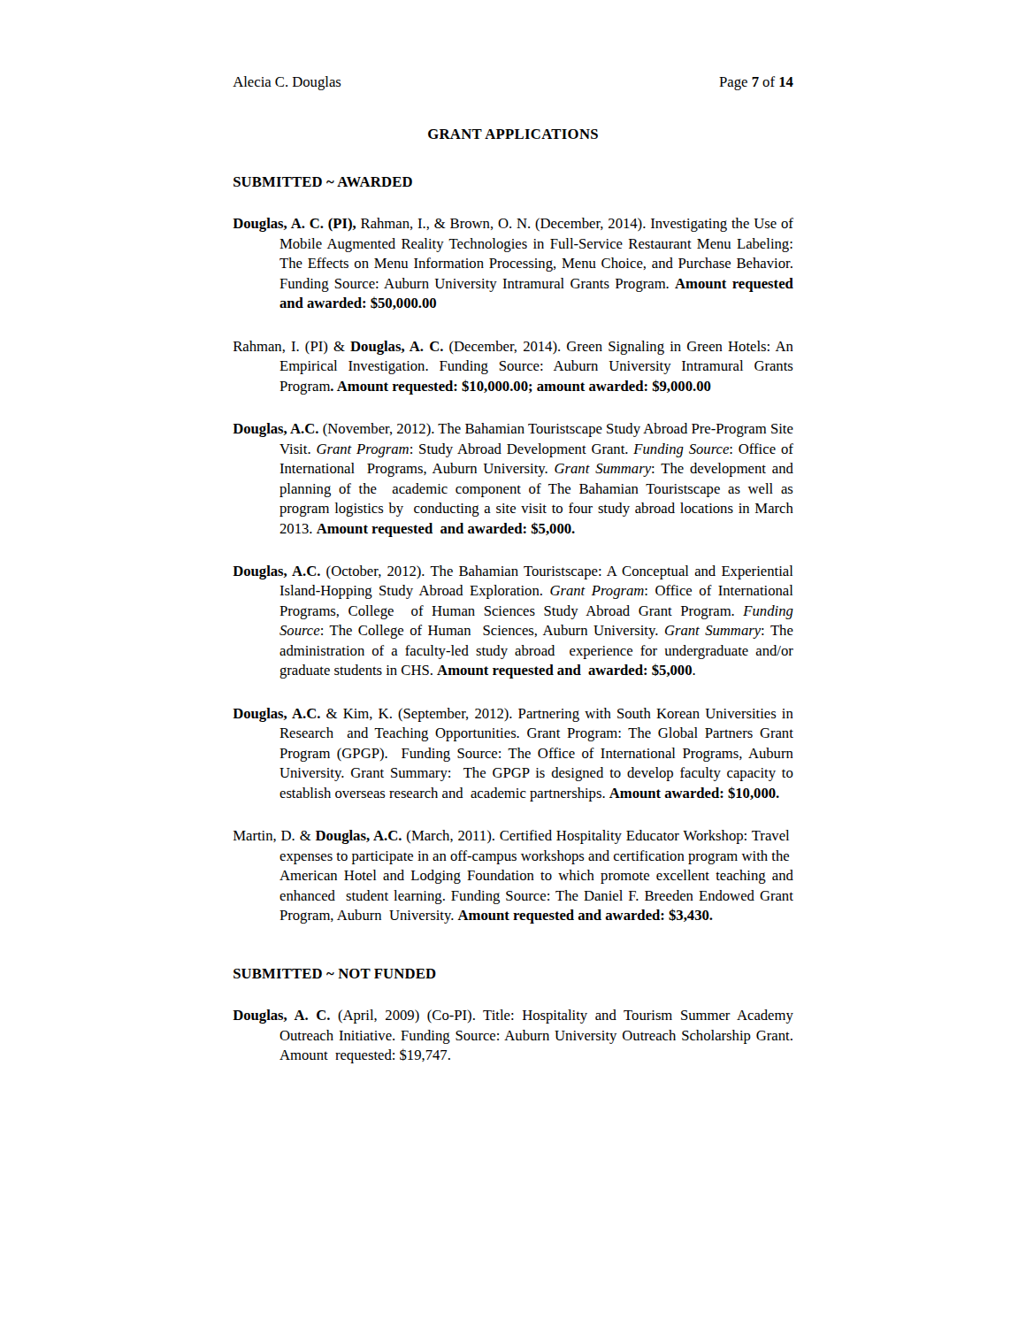Alecia C. Douglas Page 7 of 14
GRANT APPLICATIONS
SUBMITTED ~ AWARDED
Douglas, A. C. (PI), Rahman, I., & Brown, O. N. (December, 2014). Investigating the Use of Mobile Augmented Reality Technologies in Full-Service Restaurant Menu Labeling: The Effects on Menu Information Processing, Menu Choice, and Purchase Behavior. Funding Source: Auburn University Intramural Grants Program. Amount requested and awarded: $50,000.00
Rahman, I. (PI) & Douglas, A. C. (December, 2014). Green Signaling in Green Hotels: An Empirical Investigation. Funding Source: Auburn University Intramural Grants Program. Amount requested: $10,000.00; amount awarded: $9,000.00
Douglas, A.C. (November, 2012). The Bahamian Touristscape Study Abroad Pre-Program Site Visit. Grant Program: Study Abroad Development Grant. Funding Source: Office of International Programs, Auburn University. Grant Summary: The development and planning of the academic component of The Bahamian Touristscape as well as program logistics by conducting a site visit to four study abroad locations in March 2013. Amount requested and awarded: $5,000.
Douglas, A.C. (October, 2012). The Bahamian Touristscape: A Conceptual and Experiential Island-Hopping Study Abroad Exploration. Grant Program: Office of International Programs, College of Human Sciences Study Abroad Grant Program. Funding Source: The College of Human Sciences, Auburn University. Grant Summary: The administration of a faculty-led study abroad experience for undergraduate and/or graduate students in CHS. Amount requested and awarded: $5,000.
Douglas, A.C. & Kim, K. (September, 2012). Partnering with South Korean Universities in Research and Teaching Opportunities. Grant Program: The Global Partners Grant Program (GPGP). Funding Source: The Office of International Programs, Auburn University. Grant Summary: The GPGP is designed to develop faculty capacity to establish overseas research and academic partnerships. Amount awarded: $10,000.
Martin, D. & Douglas, A.C. (March, 2011). Certified Hospitality Educator Workshop: Travel expenses to participate in an off-campus workshops and certification program with the American Hotel and Lodging Foundation to which promote excellent teaching and enhanced student learning. Funding Source: The Daniel F. Breeden Endowed Grant Program, Auburn University. Amount requested and awarded: $3,430.
SUBMITTED ~ NOT FUNDED
Douglas, A. C. (April, 2009) (Co-PI). Title: Hospitality and Tourism Summer Academy Outreach Initiative. Funding Source: Auburn University Outreach Scholarship Grant. Amount requested: $19,747.